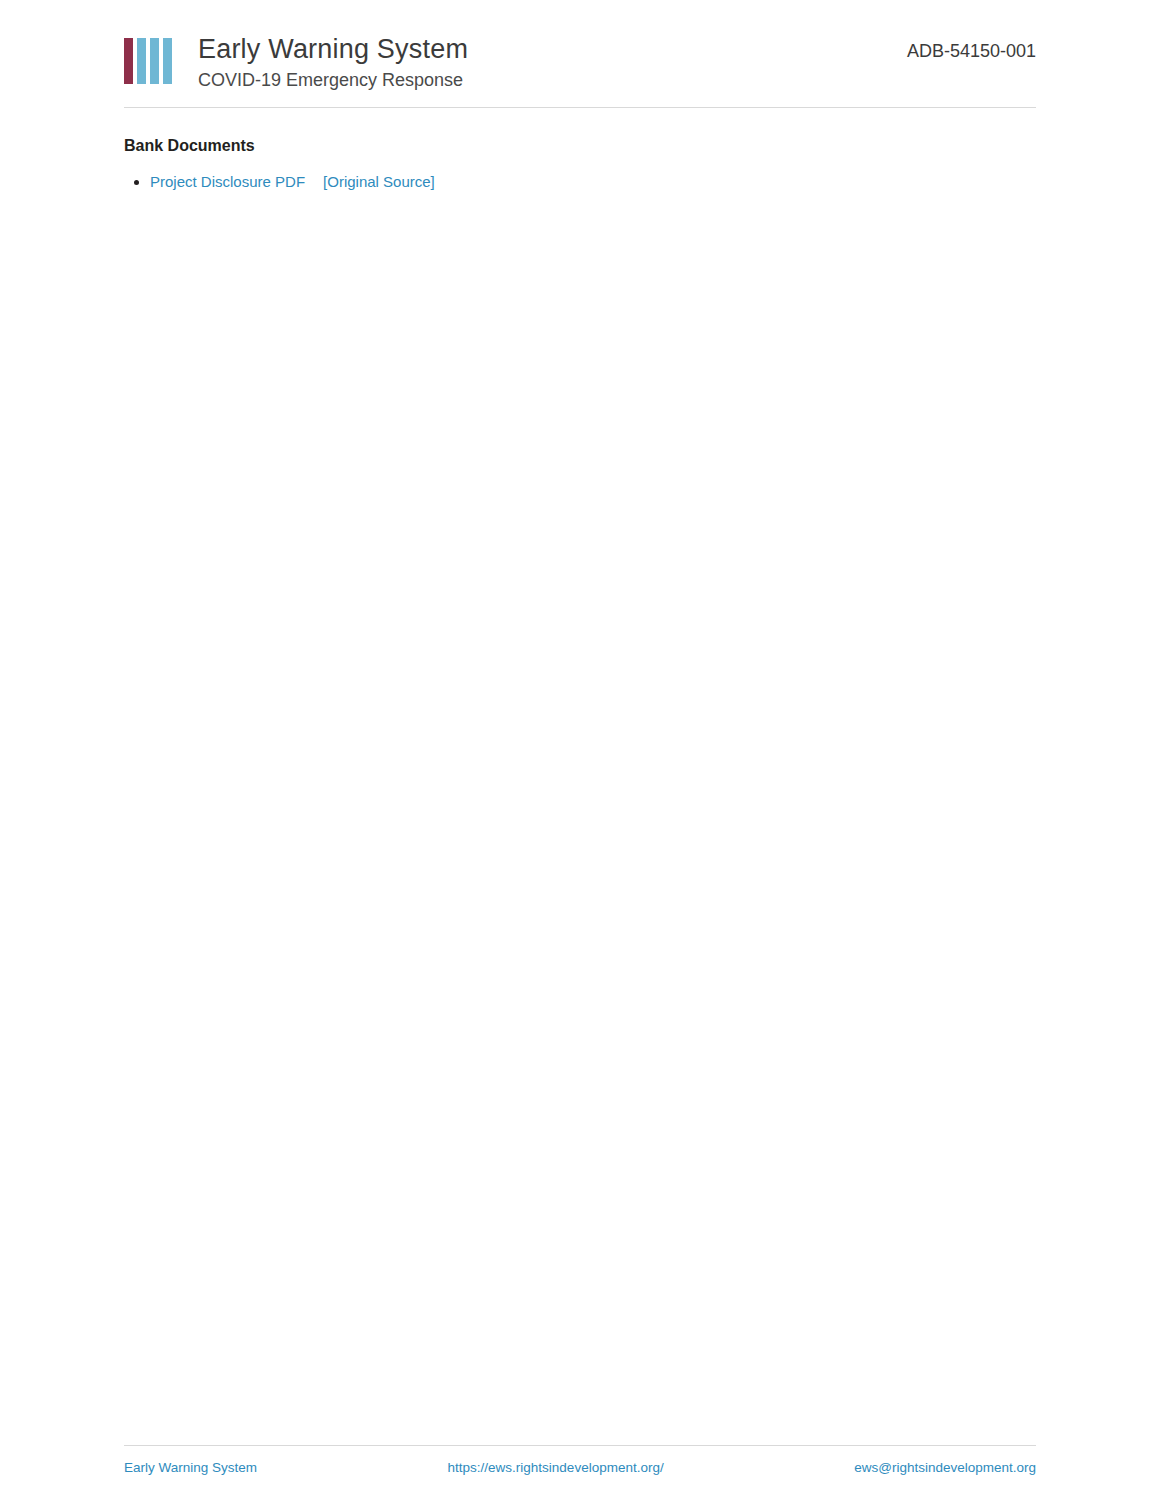Early Warning System
COVID-19 Emergency Response
ADB-54150-001
Bank Documents
Project Disclosure PDF[Original Source]
Early Warning System
https://ews.rightsindevelopment.org/
ews@rightsindevelopment.org